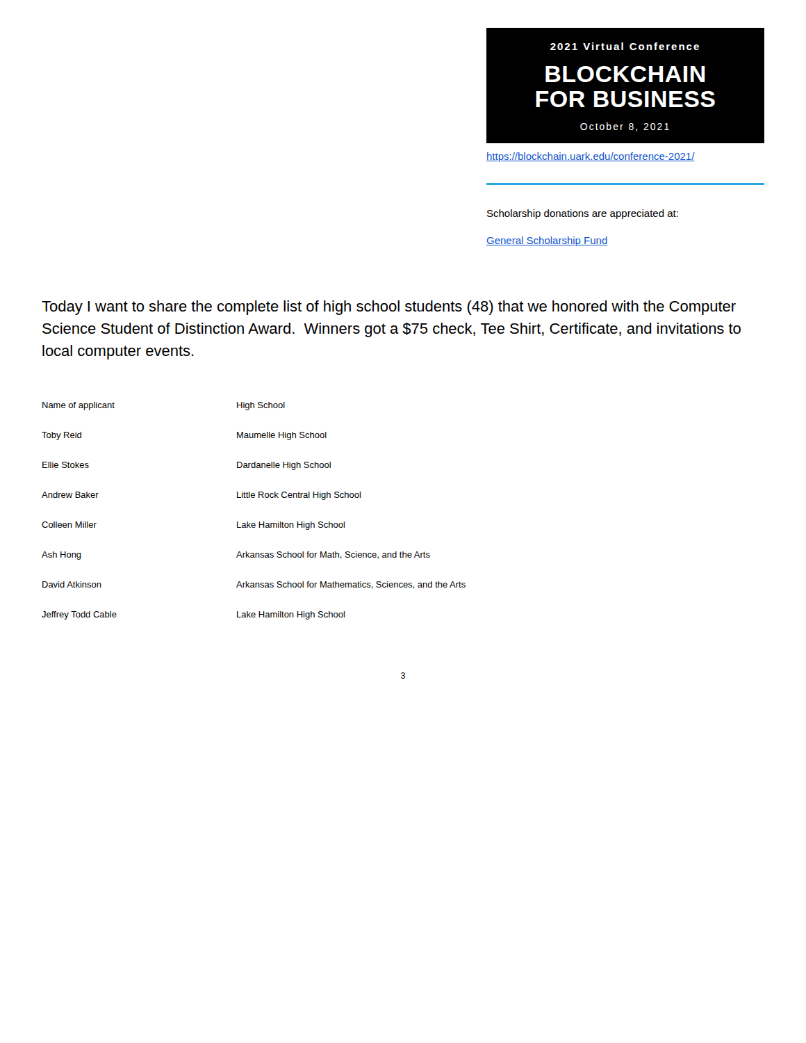2021 Virtual Conference
BLOCKCHAIN
FOR BUSINESS
October 8, 2021
https://blockchain.uark.edu/conference-2021/
Scholarship donations are appreciated at:
General Scholarship Fund
Today I want to share the complete list of high school students (48) that we honored with the Computer Science Student of Distinction Award. Winners got a $75 check, Tee Shirt, Certificate, and invitations to local computer events.
| Name of applicant | High School |
| Toby Reid | Maumelle High School |
| Ellie Stokes | Dardanelle High School |
| Andrew Baker | Little Rock Central High School |
| Colleen Miller | Lake Hamilton High School |
| Ash Hong | Arkansas School for Math, Science, and the Arts |
| David Atkinson | Arkansas School for Mathematics, Sciences, and the Arts |
| Jeffrey Todd Cable | Lake Hamilton High School |
3